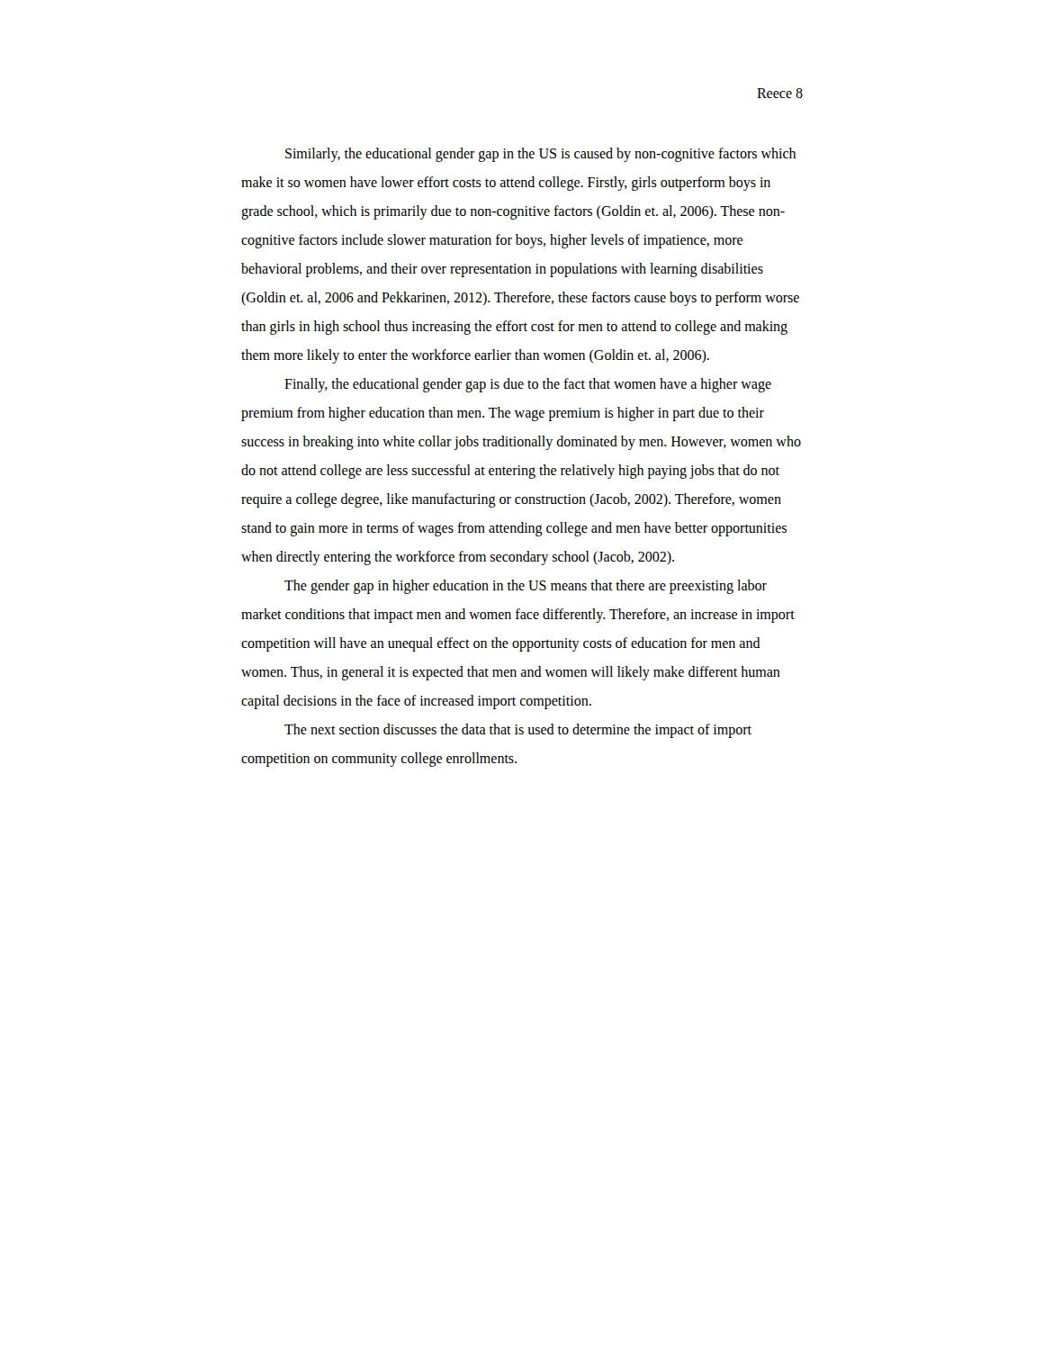Reece 8
Similarly, the educational gender gap in the US is caused by non-cognitive factors which make it so women have lower effort costs to attend college. Firstly, girls outperform boys in grade school, which is primarily due to non-cognitive factors (Goldin et. al, 2006). These non-cognitive factors include slower maturation for boys, higher levels of impatience, more behavioral problems, and their over representation in populations with learning disabilities (Goldin et. al, 2006 and Pekkarinen, 2012). Therefore, these factors cause boys to perform worse than girls in high school thus increasing the effort cost for men to attend to college and making them more likely to enter the workforce earlier than women (Goldin et. al, 2006).
Finally, the educational gender gap is due to the fact that women have a higher wage premium from higher education than men. The wage premium is higher in part due to their success in breaking into white collar jobs traditionally dominated by men. However, women who do not attend college are less successful at entering the relatively high paying jobs that do not require a college degree, like manufacturing or construction (Jacob, 2002). Therefore, women stand to gain more in terms of wages from attending college and men have better opportunities when directly entering the workforce from secondary school (Jacob, 2002).
The gender gap in higher education in the US means that there are preexisting labor market conditions that impact men and women face differently. Therefore, an increase in import competition will have an unequal effect on the opportunity costs of education for men and women. Thus, in general it is expected that men and women will likely make different human capital decisions in the face of increased import competition.
The next section discusses the data that is used to determine the impact of import competition on community college enrollments.